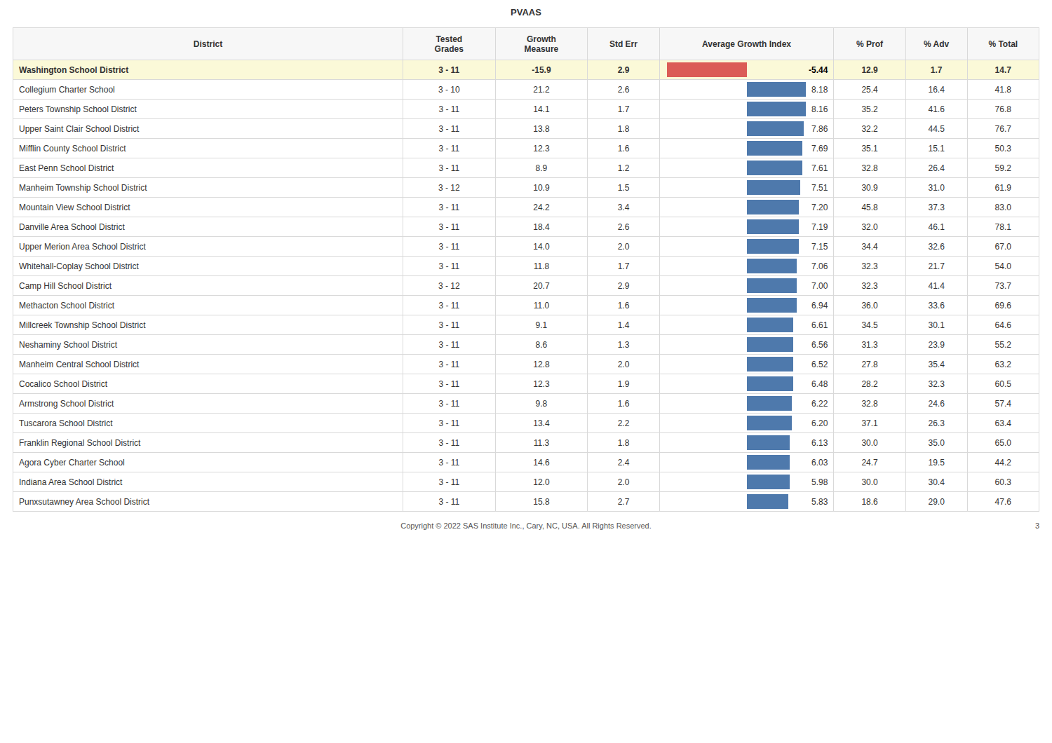PVAAS
District Growth and Proficiency
| District | Tested Grades | Growth Measure | Std Err | Average Growth Index | % Prof | % Adv | % Total |
| --- | --- | --- | --- | --- | --- | --- | --- |
| Washington School District | 3 - 11 | -15.9 | 2.9 | -5.44 | 12.9 | 1.7 | 14.7 |
| Collegium Charter School | 3 - 10 | 21.2 | 2.6 | 8.18 | 25.4 | 16.4 | 41.8 |
| Peters Township School District | 3 - 11 | 14.1 | 1.7 | 8.16 | 35.2 | 41.6 | 76.8 |
| Upper Saint Clair School District | 3 - 11 | 13.8 | 1.8 | 7.86 | 32.2 | 44.5 | 76.7 |
| Mifflin County School District | 3 - 11 | 12.3 | 1.6 | 7.69 | 35.1 | 15.1 | 50.3 |
| East Penn School District | 3 - 11 | 8.9 | 1.2 | 7.61 | 32.8 | 26.4 | 59.2 |
| Manheim Township School District | 3 - 12 | 10.9 | 1.5 | 7.51 | 30.9 | 31.0 | 61.9 |
| Mountain View School District | 3 - 11 | 24.2 | 3.4 | 7.20 | 45.8 | 37.3 | 83.0 |
| Danville Area School District | 3 - 11 | 18.4 | 2.6 | 7.19 | 32.0 | 46.1 | 78.1 |
| Upper Merion Area School District | 3 - 11 | 14.0 | 2.0 | 7.15 | 34.4 | 32.6 | 67.0 |
| Whitehall-Coplay School District | 3 - 11 | 11.8 | 1.7 | 7.06 | 32.3 | 21.7 | 54.0 |
| Camp Hill School District | 3 - 12 | 20.7 | 2.9 | 7.00 | 32.3 | 41.4 | 73.7 |
| Methacton School District | 3 - 11 | 11.0 | 1.6 | 6.94 | 36.0 | 33.6 | 69.6 |
| Millcreek Township School District | 3 - 11 | 9.1 | 1.4 | 6.61 | 34.5 | 30.1 | 64.6 |
| Neshaminy School District | 3 - 11 | 8.6 | 1.3 | 6.56 | 31.3 | 23.9 | 55.2 |
| Manheim Central School District | 3 - 11 | 12.8 | 2.0 | 6.52 | 27.8 | 35.4 | 63.2 |
| Cocalico School District | 3 - 11 | 12.3 | 1.9 | 6.48 | 28.2 | 32.3 | 60.5 |
| Armstrong School District | 3 - 11 | 9.8 | 1.6 | 6.22 | 32.8 | 24.6 | 57.4 |
| Tuscarora School District | 3 - 11 | 13.4 | 2.2 | 6.20 | 37.1 | 26.3 | 63.4 |
| Franklin Regional School District | 3 - 11 | 11.3 | 1.8 | 6.13 | 30.0 | 35.0 | 65.0 |
| Agora Cyber Charter School | 3 - 11 | 14.6 | 2.4 | 6.03 | 24.7 | 19.5 | 44.2 |
| Indiana Area School District | 3 - 11 | 12.0 | 2.0 | 5.98 | 30.0 | 30.4 | 60.3 |
| Punxsutawney Area School District | 3 - 11 | 15.8 | 2.7 | 5.83 | 18.6 | 29.0 | 47.6 |
Copyright © 2022 SAS Institute Inc., Cary, NC, USA. All Rights Reserved. 3